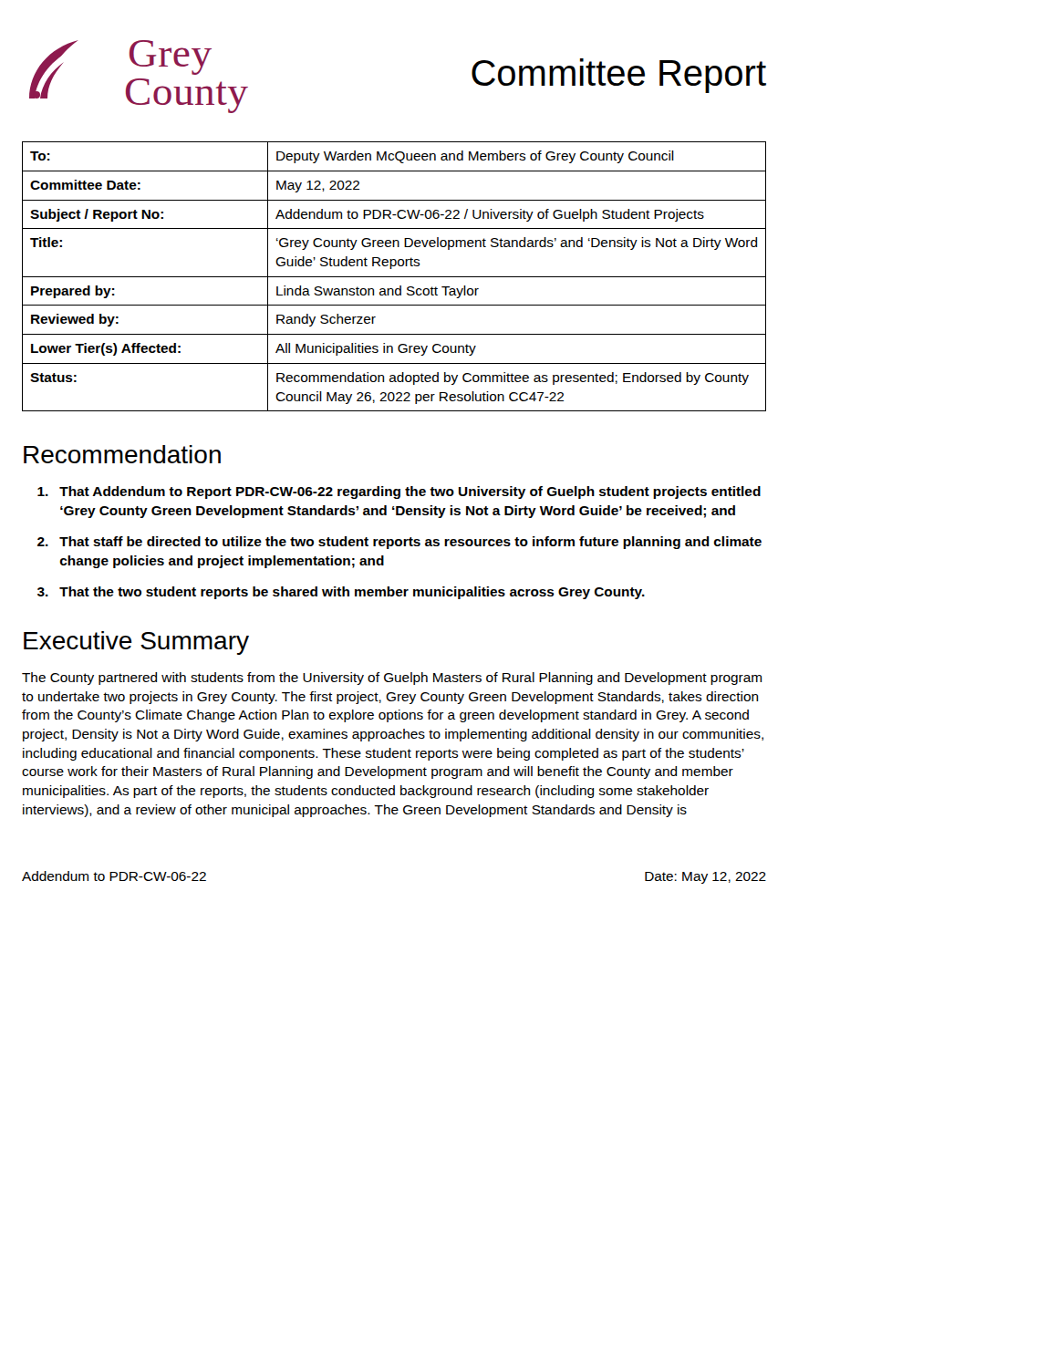Grey
County
Committee Report
| To: | Deputy Warden McQueen and Members of Grey County Council |
| Committee Date: | May 12, 2022 |
| Subject / Report No: | Addendum to PDR-CW-06-22 / University of Guelph Student Projects |
| Title: | ‘Grey County Green Development Standards’ and ‘Density is Not a Dirty Word Guide’ Student Reports |
| Prepared by: | Linda Swanston and Scott Taylor |
| Reviewed by: | Randy Scherzer |
| Lower Tier(s) Affected: | All Municipalities in Grey County |
| Status: | Recommendation adopted by Committee as presented; Endorsed by County Council May 26, 2022 per Resolution CC47-22 |
Recommendation
That Addendum to Report PDR-CW-06-22 regarding the two University of Guelph student projects entitled ‘Grey County Green Development Standards’ and ‘Density is Not a Dirty Word Guide’ be received; and
That staff be directed to utilize the two student reports as resources to inform future planning and climate change policies and project implementation; and
That the two student reports be shared with member municipalities across Grey County.
Executive Summary
The County partnered with students from the University of Guelph Masters of Rural Planning and Development program to undertake two projects in Grey County. The first project, Grey County Green Development Standards, takes direction from the County’s Climate Change Action Plan to explore options for a green development standard in Grey. A second project, Density is Not a Dirty Word Guide, examines approaches to implementing additional density in our communities, including educational and financial components. These student reports were being completed as part of the students’ course work for their Masters of Rural Planning and Development program and will benefit the County and member municipalities. As part of the reports, the students conducted background research (including some stakeholder interviews), and a review of other municipal approaches. The Green Development Standards and Density is
Addendum to PDR-CW-06-22 Date: May 12, 2022